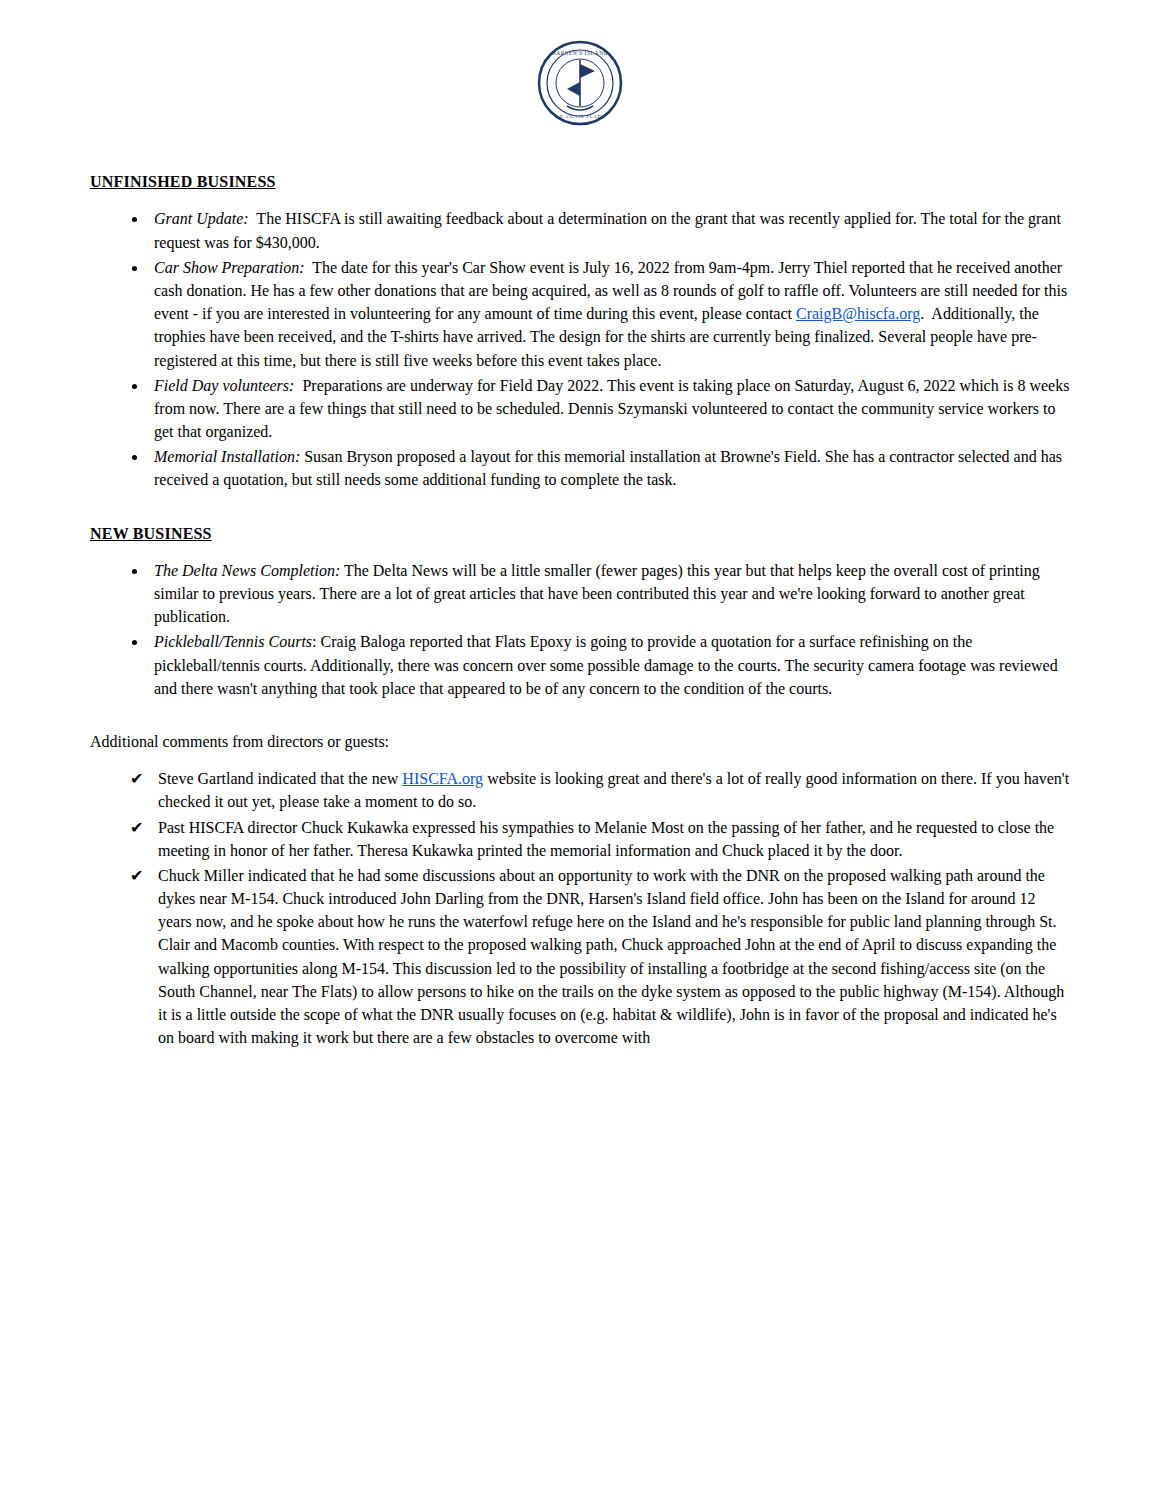HARSEN'S ISLAND ST. CLAIR FLATS
UNFINISHED BUSINESS
Grant Update: The HISCFA is still awaiting feedback about a determination on the grant that was recently applied for. The total for the grant request was for $430,000.
Car Show Preparation: The date for this year's Car Show event is July 16, 2022 from 9am-4pm. Jerry Thiel reported that he received another cash donation. He has a few other donations that are being acquired, as well as 8 rounds of golf to raffle off. Volunteers are still needed for this event - if you are interested in volunteering for any amount of time during this event, please contact CraigB@hiscfa.org. Additionally, the trophies have been received, and the T-shirts have arrived. The design for the shirts are currently being finalized. Several people have pre-registered at this time, but there is still five weeks before this event takes place.
Field Day volunteers: Preparations are underway for Field Day 2022. This event is taking place on Saturday, August 6, 2022 which is 8 weeks from now. There are a few things that still need to be scheduled. Dennis Szymanski volunteered to contact the community service workers to get that organized.
Memorial Installation: Susan Bryson proposed a layout for this memorial installation at Browne's Field. She has a contractor selected and has received a quotation, but still needs some additional funding to complete the task.
NEW BUSINESS
The Delta News Completion: The Delta News will be a little smaller (fewer pages) this year but that helps keep the overall cost of printing similar to previous years. There are a lot of great articles that have been contributed this year and we're looking forward to another great publication.
Pickleball/Tennis Courts: Craig Baloga reported that Flats Epoxy is going to provide a quotation for a surface refinishing on the pickleball/tennis courts. Additionally, there was concern over some possible damage to the courts. The security camera footage was reviewed and there wasn't anything that took place that appeared to be of any concern to the condition of the courts.
Additional comments from directors or guests:
Steve Gartland indicated that the new HISCFA.org website is looking great and there's a lot of really good information on there. If you haven't checked it out yet, please take a moment to do so.
Past HISCFA director Chuck Kukawka expressed his sympathies to Melanie Most on the passing of her father, and he requested to close the meeting in honor of her father. Theresa Kukawka printed the memorial information and Chuck placed it by the door.
Chuck Miller indicated that he had some discussions about an opportunity to work with the DNR on the proposed walking path around the dykes near M-154. Chuck introduced John Darling from the DNR, Harsen's Island field office. John has been on the Island for around 12 years now, and he spoke about how he runs the waterfowl refuge here on the Island and he's responsible for public land planning through St. Clair and Macomb counties. With respect to the proposed walking path, Chuck approached John at the end of April to discuss expanding the walking opportunities along M-154. This discussion led to the possibility of installing a footbridge at the second fishing/access site (on the South Channel, near The Flats) to allow persons to hike on the trails on the dyke system as opposed to the public highway (M-154). Although it is a little outside the scope of what the DNR usually focuses on (e.g. habitat & wildlife), John is in favor of the proposal and indicated he's on board with making it work but there are a few obstacles to overcome with